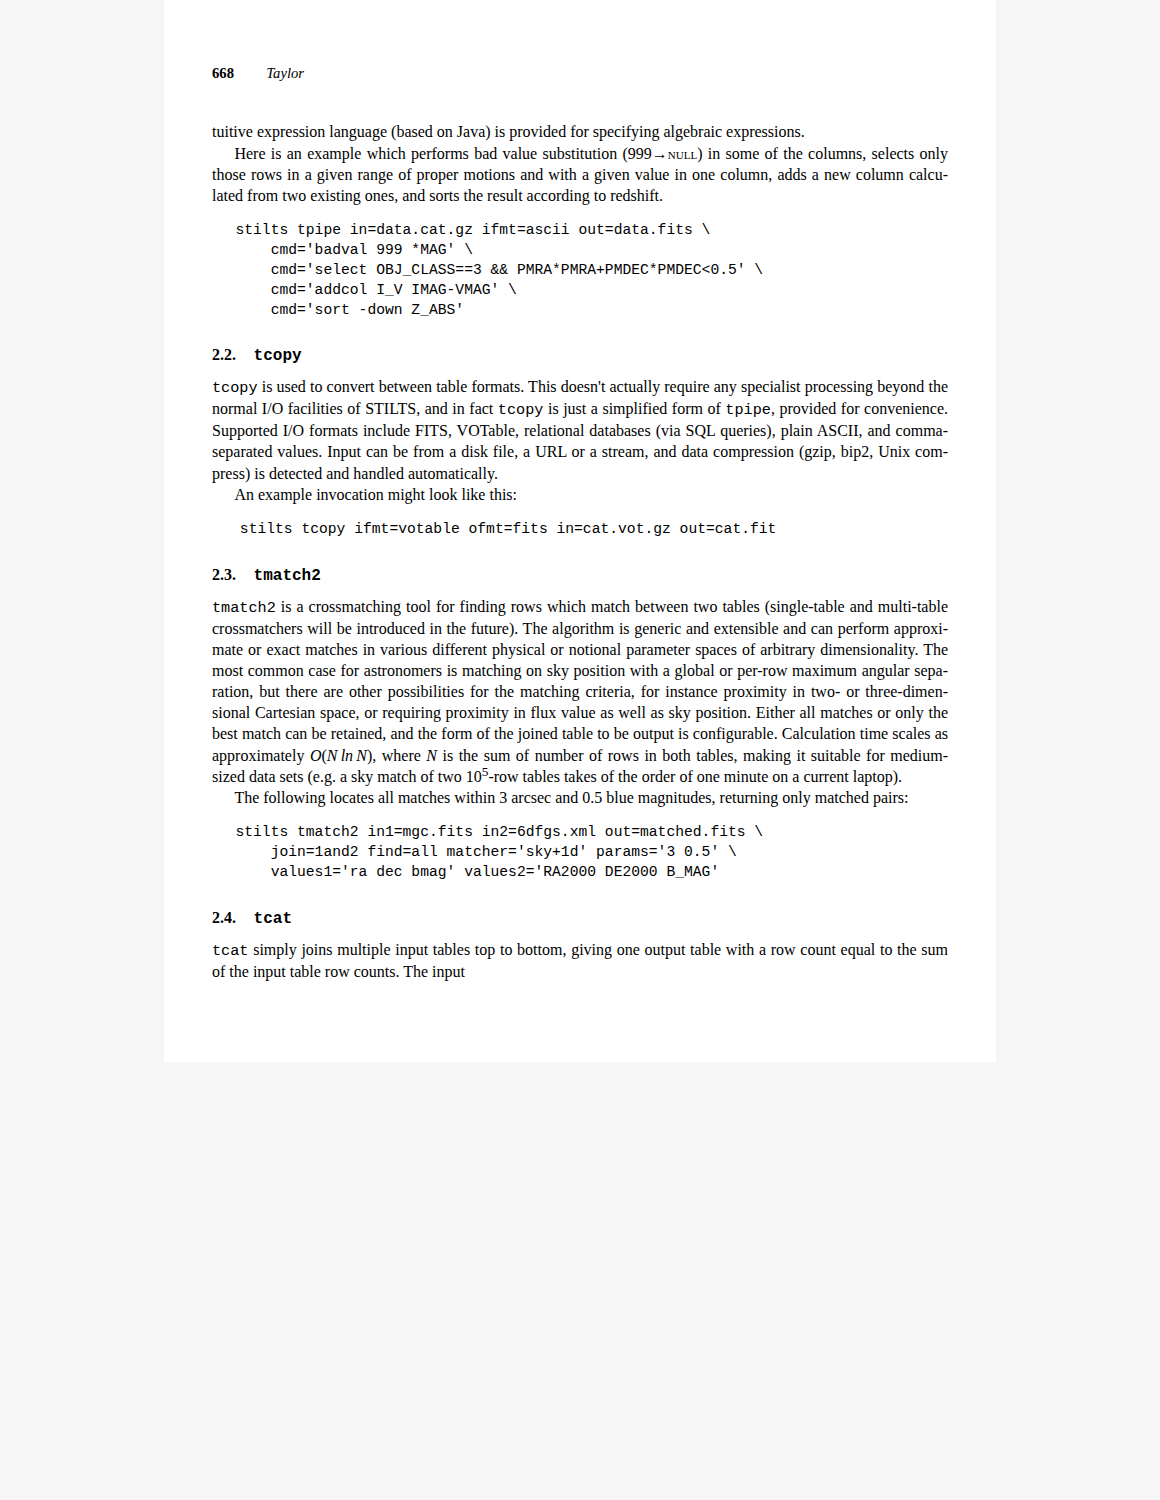668 Taylor
tuitive expression language (based on Java) is provided for specifying algebraic expressions.
Here is an example which performs bad value substitution (999→null) in some of the columns, selects only those rows in a given range of proper motions and with a given value in one column, adds a new column calculated from two existing ones, and sorts the result according to redshift.
stilts tpipe in=data.cat.gz ifmt=ascii out=data.fits \
    cmd='badval 999 *MAG' \
    cmd='select OBJ_CLASS==3 && PMRA*PMRA+PMDEC*PMDEC<0.5' \
    cmd='addcol I_V IMAG-VMAG' \
    cmd='sort -down Z_ABS'
2.2. tcopy
tcopy is used to convert between table formats. This doesn't actually require any specialist processing beyond the normal I/O facilities of STILTS, and in fact tcopy is just a simplified form of tpipe, provided for convenience. Supported I/O formats include FITS, VOTable, relational databases (via SQL queries), plain ASCII, and comma-separated values. Input can be from a disk file, a URL or a stream, and data compression (gzip, bip2, Unix compress) is detected and handled automatically.
An example invocation might look like this:
stilts tcopy ifmt=votable ofmt=fits in=cat.vot.gz out=cat.fit
2.3. tmatch2
tmatch2 is a crossmatching tool for finding rows which match between two tables (single-table and multi-table crossmatchers will be introduced in the future). The algorithm is generic and extensible and can perform approximate or exact matches in various different physical or notional parameter spaces of arbitrary dimensionality. The most common case for astronomers is matching on sky position with a global or per-row maximum angular separation, but there are other possibilities for the matching criteria, for instance proximity in two- or three-dimensional Cartesian space, or requiring proximity in flux value as well as sky position. Either all matches or only the best match can be retained, and the form of the joined table to be output is configurable. Calculation time scales as approximately O(N ln N), where N is the sum of number of rows in both tables, making it suitable for medium-sized data sets (e.g. a sky match of two 105-row tables takes of the order of one minute on a current laptop).
The following locates all matches within 3 arcsec and 0.5 blue magnitudes, returning only matched pairs:
stilts tmatch2 in1=mgc.fits in2=6dfgs.xml out=matched.fits \
    join=1and2 find=all matcher='sky+1d' params='3 0.5' \
    values1='ra dec bmag' values2='RA2000 DE2000 B_MAG'
2.4. tcat
tcat simply joins multiple input tables top to bottom, giving one output table with a row count equal to the sum of the input table row counts. The input